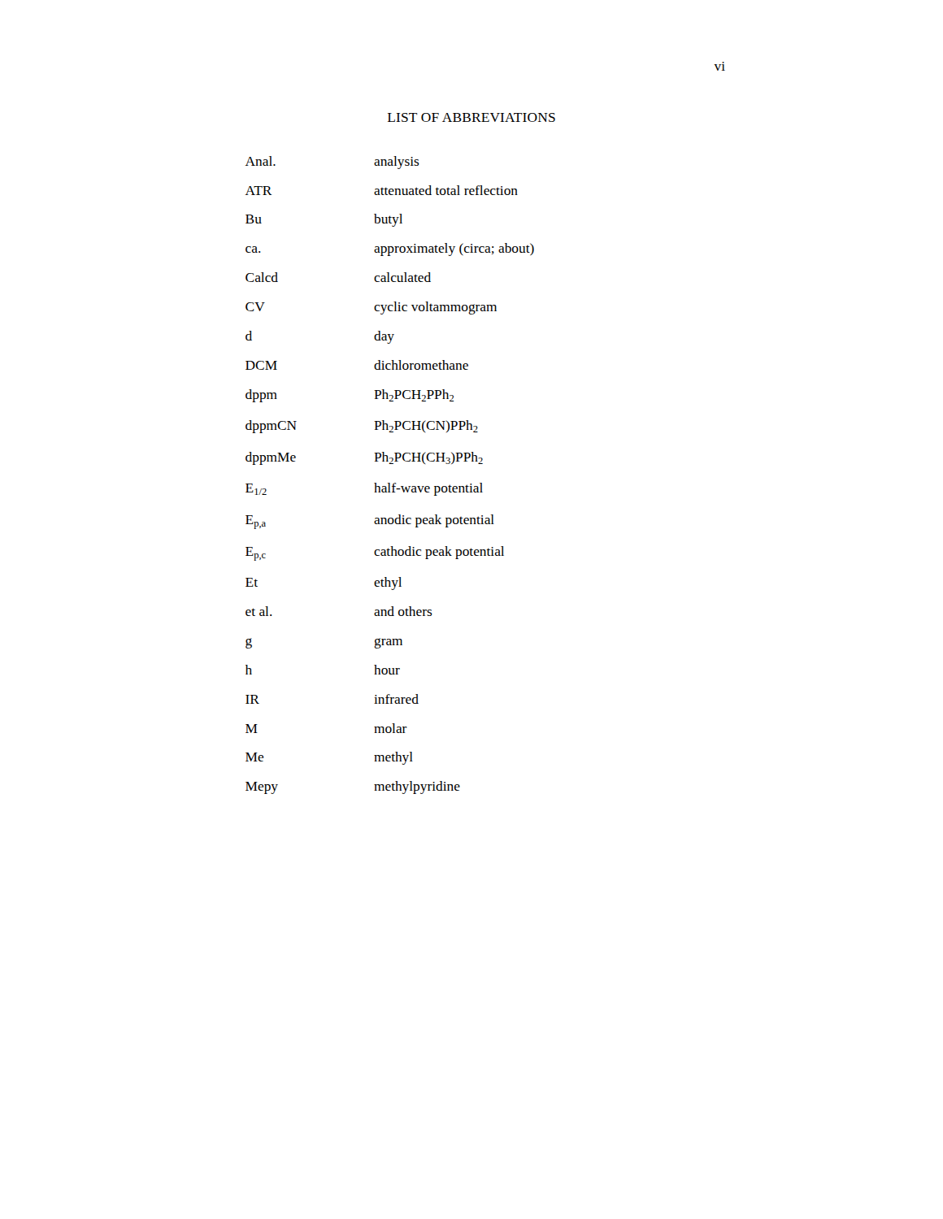vi
LIST OF ABBREVIATIONS
| Anal. | analysis |
| ATR | attenuated total reflection |
| Bu | butyl |
| ca. | approximately (circa; about) |
| Calcd | calculated |
| CV | cyclic voltammogram |
| d | day |
| DCM | dichloromethane |
| dppm | Ph 2 PCH 2 PPh 2 |
| dppmCN | Ph 2 PCH(CN)PPh 2 |
| dppmMe | Ph 2 PCH(CH 3 )PPh 2 |
| E 1/2 | half-wave potential |
| E p,a | anodic peak potential |
| E p,c | cathodic peak potential |
| Et | ethyl |
| et al. | and others |
| g | gram |
| h | hour |
| IR | infrared |
| M | molar |
| Me | methyl |
| Mepy | methylpyridine |